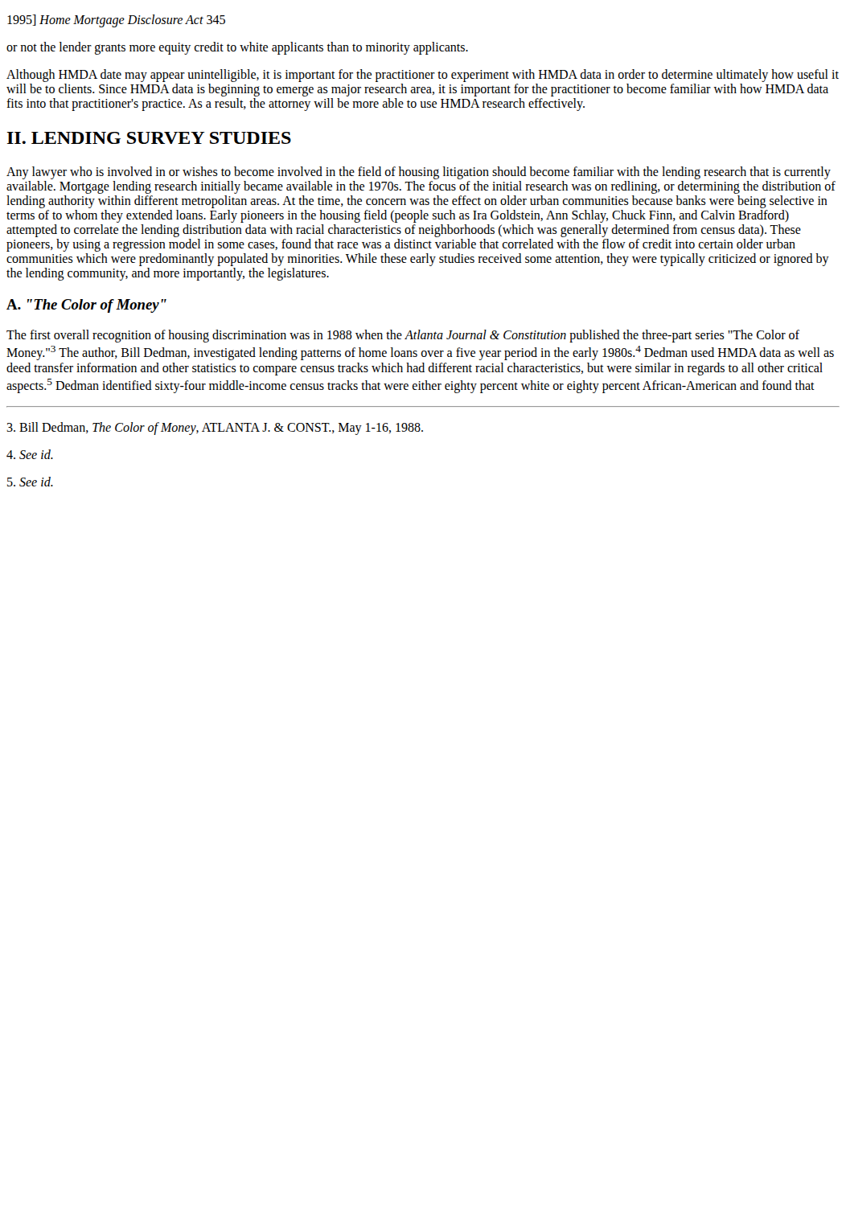1995] Home Mortgage Disclosure Act 345
or not the lender grants more equity credit to white applicants than to minority applicants.
Although HMDA date may appear unintelligible, it is important for the practitioner to experiment with HMDA data in order to determine ultimately how useful it will be to clients. Since HMDA data is beginning to emerge as major research area, it is important for the practitioner to become familiar with how HMDA data fits into that practitioner's practice. As a result, the attorney will be more able to use HMDA research effectively.
II. LENDING SURVEY STUDIES
Any lawyer who is involved in or wishes to become involved in the field of housing litigation should become familiar with the lending research that is currently available. Mortgage lending research initially became available in the 1970s. The focus of the initial research was on redlining, or determining the distribution of lending authority within different metropolitan areas. At the time, the concern was the effect on older urban communities because banks were being selective in terms of to whom they extended loans. Early pioneers in the housing field (people such as Ira Goldstein, Ann Schlay, Chuck Finn, and Calvin Bradford) attempted to correlate the lending distribution data with racial characteristics of neighborhoods (which was generally determined from census data). These pioneers, by using a regression model in some cases, found that race was a distinct variable that correlated with the flow of credit into certain older urban communities which were predominantly populated by minorities. While these early studies received some attention, they were typically criticized or ignored by the lending community, and more importantly, the legislatures.
A. "The Color of Money"
The first overall recognition of housing discrimination was in 1988 when the Atlanta Journal & Constitution published the three-part series "The Color of Money."3 The author, Bill Dedman, investigated lending patterns of home loans over a five year period in the early 1980s.4 Dedman used HMDA data as well as deed transfer information and other statistics to compare census tracks which had different racial characteristics, but were similar in regards to all other critical aspects.5 Dedman identified sixty-four middle-income census tracks that were either eighty percent white or eighty percent African-American and found that
3. Bill Dedman, The Color of Money, ATLANTA J. & CONST., May 1-16, 1988.
4. See id.
5. See id.